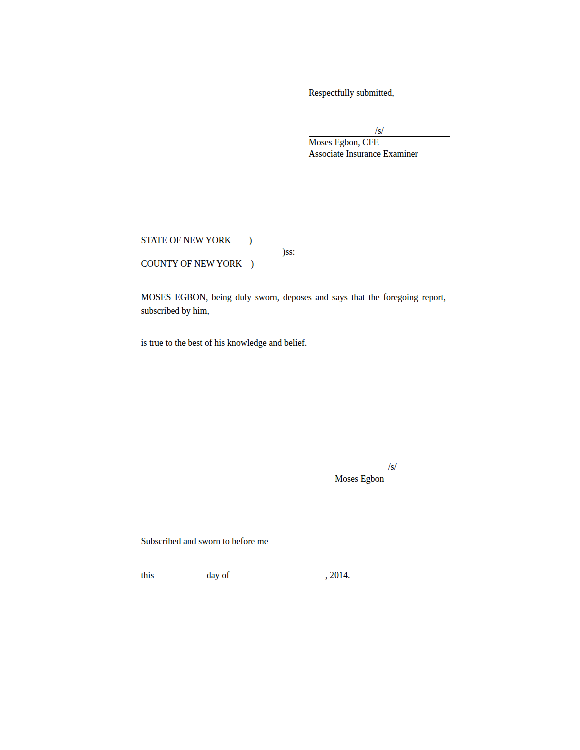Respectfully submitted,
/s/
Moses Egbon, CFE
Associate Insurance Examiner
STATE OF NEW YORK ) )ss: COUNTY OF NEW YORK )
MOSES EGBON, being duly sworn, deposes and says that the foregoing report, subscribed by him,
is true to the best of his knowledge and belief.
/s/
Moses Egbon
Subscribed and sworn to before me
this day of , 2014.